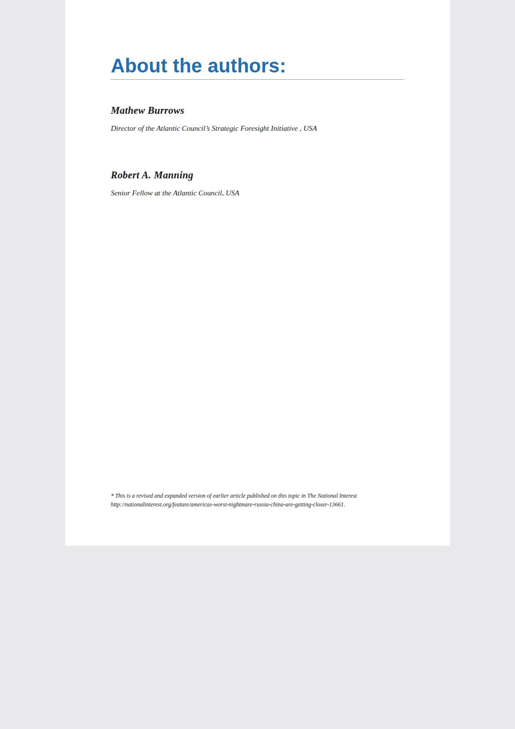About the authors:
Mathew Burrows
Director of the Atlantic Council’s Strategic Foresight Initiative , USA
Robert A. Manning
Senior Fellow at the Atlantic Council, USA
* This is a revised and expanded version of earlier article published on this topic in The National Interest http://nationalinterest.org/feature/americas-worst-nightmare-russia-china-are-getting-closer-13661.